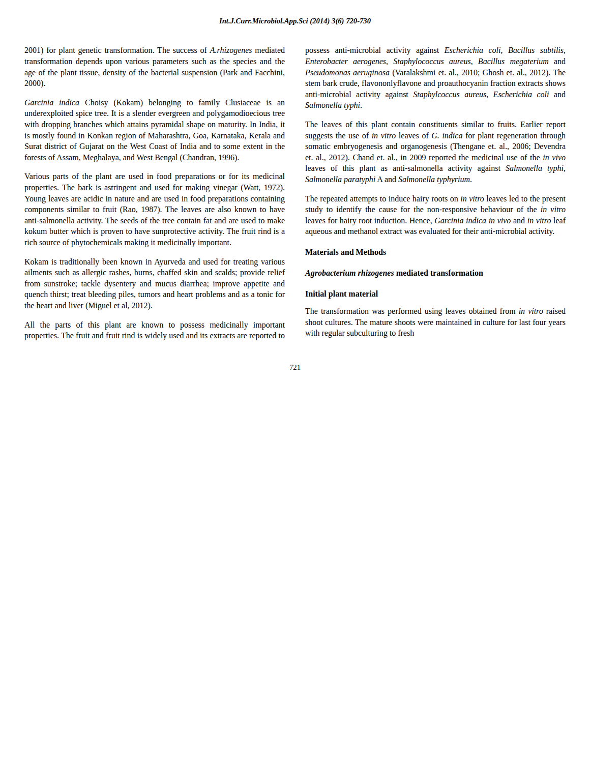Int.J.Curr.Microbiol.App.Sci (2014) 3(6) 720-730
2001) for plant genetic transformation. The success of A.rhizogenes mediated transformation depends upon various parameters such as the species and the age of the plant tissue, density of the bacterial suspension (Park and Facchini, 2000).
Garcinia indica Choisy (Kokam) belonging to family Clusiaceae is an underexploited spice tree. It is a slender evergreen and polygamodioecious tree with dropping branches which attains pyramidal shape on maturity. In India, it is mostly found in Konkan region of Maharashtra, Goa, Karnataka, Kerala and Surat district of Gujarat on the West Coast of India and to some extent in the forests of Assam, Meghalaya, and West Bengal (Chandran, 1996).
Various parts of the plant are used in food preparations or for its medicinal properties. The bark is astringent and used for making vinegar (Watt, 1972). Young leaves are acidic in nature and are used in food preparations containing components similar to fruit (Rao, 1987). The leaves are also known to have anti-salmonella activity. The seeds of the tree contain fat and are used to make kokum butter which is proven to have sunprotective activity. The fruit rind is a rich source of phytochemicals making it medicinally important.
Kokam is traditionally been known in Ayurveda and used for treating various ailments such as allergic rashes, burns, chaffed skin and scalds; provide relief from sunstroke; tackle dysentery and mucus diarrhea; improve appetite and quench thirst; treat bleeding piles, tumors and heart problems and as a tonic for the heart and liver (Miguel et al, 2012).
All the parts of this plant are known to possess medicinally important properties. The fruit and fruit rind is widely used and its extracts are reported to possess anti-microbial activity against Escherichia coli, Bacillus subtilis, Enterobacter aerogenes, Staphylococcus aureus, Bacillus megaterium and Pseudomonas aeruginosa (Varalakshmi et. al., 2010; Ghosh et. al., 2012). The stem bark crude, flavononlyflavone and proauthocyanin fraction extracts shows anti-microbial activity against Staphylcoccus aureus, Escherichia coli and Salmonella typhi.
The leaves of this plant contain constituents similar to fruits. Earlier report suggests the use of in vitro leaves of G. indica for plant regeneration through somatic embryogenesis and organogenesis (Thengane et. al., 2006; Devendra et. al., 2012). Chand et. al., in 2009 reported the medicinal use of the in vivo leaves of this plant as anti-salmonella activity against Salmonella typhi, Salmonella paratyphi A and Salmonella typhyrium.
The repeated attempts to induce hairy roots on in vitro leaves led to the present study to identify the cause for the non-responsive behaviour of the in vitro leaves for hairy root induction. Hence, Garcinia indica in vivo and in vitro leaf aqueous and methanol extract was evaluated for their anti-microbial activity.
Materials and Methods
Agrobacterium rhizogenes mediated transformation
Initial plant material
The transformation was performed using leaves obtained from in vitro raised shoot cultures. The mature shoots were maintained in culture for last four years with regular subculturing to fresh
721